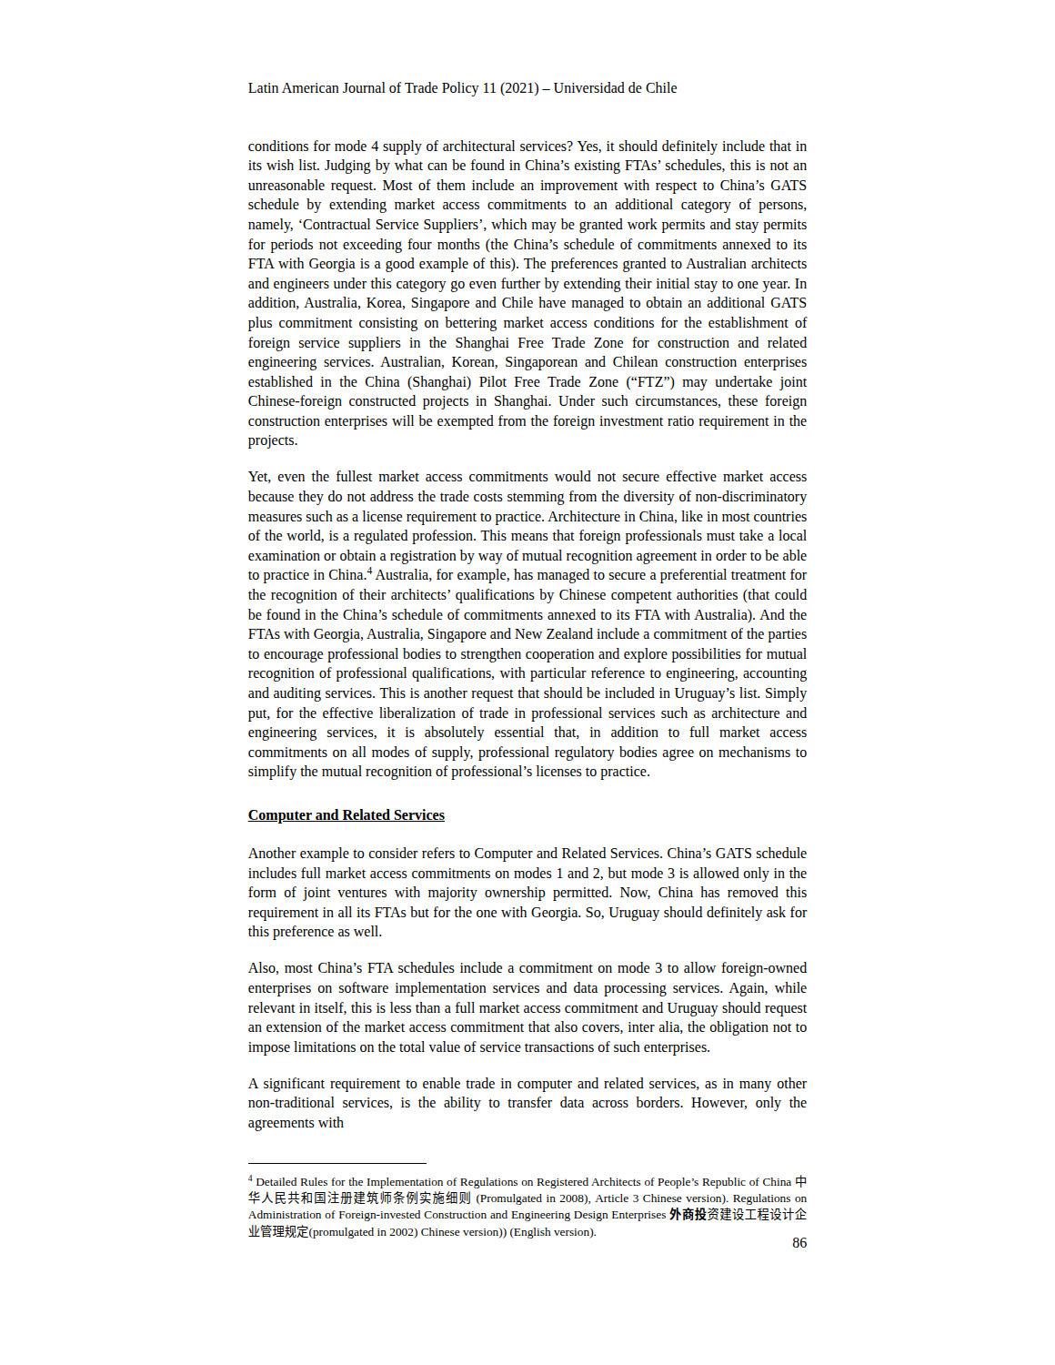Latin American Journal of Trade Policy 11 (2021) – Universidad de Chile
conditions for mode 4 supply of architectural services? Yes, it should definitely include that in its wish list. Judging by what can be found in China’s existing FTAs’ schedules, this is not an unreasonable request. Most of them include an improvement with respect to China’s GATS schedule by extending market access commitments to an additional category of persons, namely, ‘Contractual Service Suppliers’, which may be granted work permits and stay permits for periods not exceeding four months (the China’s schedule of commitments annexed to its FTA with Georgia is a good example of this). The preferences granted to Australian architects and engineers under this category go even further by extending their initial stay to one year. In addition, Australia, Korea, Singapore and Chile have managed to obtain an additional GATS plus commitment consisting on bettering market access conditions for the establishment of foreign service suppliers in the Shanghai Free Trade Zone for construction and related engineering services. Australian, Korean, Singaporean and Chilean construction enterprises established in the China (Shanghai) Pilot Free Trade Zone (“FTZ”) may undertake joint Chinese-foreign constructed projects in Shanghai. Under such circumstances, these foreign construction enterprises will be exempted from the foreign investment ratio requirement in the projects.
Yet, even the fullest market access commitments would not secure effective market access because they do not address the trade costs stemming from the diversity of non-discriminatory measures such as a license requirement to practice. Architecture in China, like in most countries of the world, is a regulated profession. This means that foreign professionals must take a local examination or obtain a registration by way of mutual recognition agreement in order to be able to practice in China.4 Australia, for example, has managed to secure a preferential treatment for the recognition of their architects’ qualifications by Chinese competent authorities (that could be found in the China’s schedule of commitments annexed to its FTA with Australia). And the FTAs with Georgia, Australia, Singapore and New Zealand include a commitment of the parties to encourage professional bodies to strengthen cooperation and explore possibilities for mutual recognition of professional qualifications, with particular reference to engineering, accounting and auditing services. This is another request that should be included in Uruguay’s list. Simply put, for the effective liberalization of trade in professional services such as architecture and engineering services, it is absolutely essential that, in addition to full market access commitments on all modes of supply, professional regulatory bodies agree on mechanisms to simplify the mutual recognition of professional’s licenses to practice.
Computer and Related Services
Another example to consider refers to Computer and Related Services. China’s GATS schedule includes full market access commitments on modes 1 and 2, but mode 3 is allowed only in the form of joint ventures with majority ownership permitted. Now, China has removed this requirement in all its FTAs but for the one with Georgia. So, Uruguay should definitely ask for this preference as well.
Also, most China’s FTA schedules include a commitment on mode 3 to allow foreign-owned enterprises on software implementation services and data processing services. Again, while relevant in itself, this is less than a full market access commitment and Uruguay should request an extension of the market access commitment that also covers, inter alia, the obligation not to impose limitations on the total value of service transactions of such enterprises.
A significant requirement to enable trade in computer and related services, as in many other non-traditional services, is the ability to transfer data across borders. However, only the agreements with
4 Detailed Rules for the Implementation of Regulations on Registered Architects of People’s Republic of China 中华人民共和国注册建筑师条例实施细则 (Promulgated in 2008), Article 3 Chinese version). Regulations on Administration of Foreign-invested Construction and Engineering Design Enterprises 外商投 资建设工程设计企业管理规定(promulgated in 2002) Chinese version)) (English version).
86